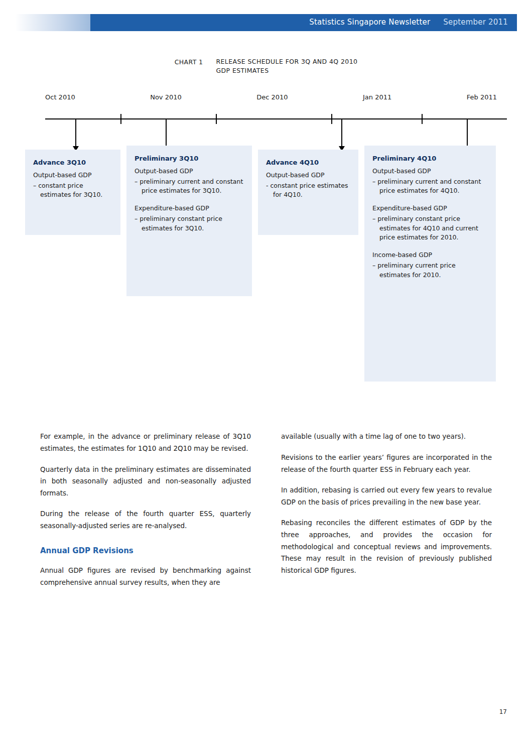Statistics Singapore Newsletter September 2011
CHART 1
RELEASE SCHEDULE FOR 3Q AND 4Q 2010
GDP ESTIMATES
Oct 2010 Nov 2010 Dec 2010 Jan 2011 Feb 2011
Advance 3Q10
Output-based GDP
– constant price estimates for 3Q10.
Preliminary 3Q10
Output-based GDP
– preliminary current and constant price estimates for 3Q10.
Expenditure-based GDP
– preliminary constant price estimates for 3Q10.
Advance 4Q10
Output-based GDP
- constant price estimates for 4Q10.
Preliminary 4Q10
Output-based GDP
– preliminary current and constant price estimates for 4Q10.
Expenditure-based GDP
– preliminary constant price estimates for 4Q10 and current price estimates for 2010.
Income-based GDP
– preliminary current price estimates for 2010.
For example, in the advance or preliminary release of 3Q10 estimates, the estimates for 1Q10 and 2Q10 may be revised.
Quarterly data in the preliminary estimates are disseminated in both seasonally adjusted and non-seasonally adjusted formats.
During the release of the fourth quarter ESS, quarterly seasonally-adjusted series are re-analysed.
Annual GDP Revisions
Annual GDP figures are revised by benchmarking against comprehensive annual survey results, when they are
available (usually with a time lag of one to two years).
Revisions to the earlier years’ figures are incorporated in the release of the fourth quarter ESS in February each year.
In addition, rebasing is carried out every few years to revalue GDP on the basis of prices prevailing in the new base year.
Rebasing reconciles the different estimates of GDP by the three approaches, and provides the occasion for methodological and conceptual reviews and improvements. These may result in the revision of previously published historical GDP figures.
17